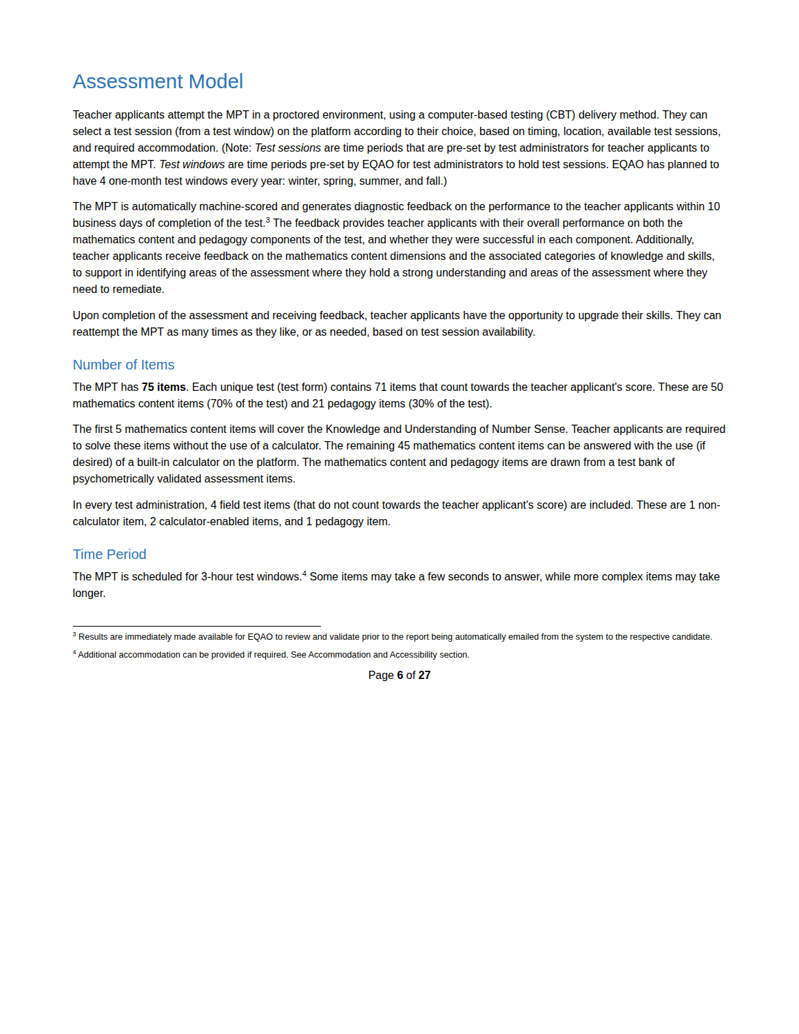Assessment Model
Teacher applicants attempt the MPT in a proctored environment, using a computer-based testing (CBT) delivery method. They can select a test session (from a test window) on the platform according to their choice, based on timing, location, available test sessions, and required accommodation. (Note: Test sessions are time periods that are pre-set by test administrators for teacher applicants to attempt the MPT. Test windows are time periods pre-set by EQAO for test administrators to hold test sessions. EQAO has planned to have 4 one-month test windows every year: winter, spring, summer, and fall.)
The MPT is automatically machine-scored and generates diagnostic feedback on the performance to the teacher applicants within 10 business days of completion of the test.3 The feedback provides teacher applicants with their overall performance on both the mathematics content and pedagogy components of the test, and whether they were successful in each component. Additionally, teacher applicants receive feedback on the mathematics content dimensions and the associated categories of knowledge and skills, to support in identifying areas of the assessment where they hold a strong understanding and areas of the assessment where they need to remediate.
Upon completion of the assessment and receiving feedback, teacher applicants have the opportunity to upgrade their skills. They can reattempt the MPT as many times as they like, or as needed, based on test session availability.
Number of Items
The MPT has 75 items. Each unique test (test form) contains 71 items that count towards the teacher applicant's score. These are 50 mathematics content items (70% of the test) and 21 pedagogy items (30% of the test).
The first 5 mathematics content items will cover the Knowledge and Understanding of Number Sense. Teacher applicants are required to solve these items without the use of a calculator. The remaining 45 mathematics content items can be answered with the use (if desired) of a built-in calculator on the platform. The mathematics content and pedagogy items are drawn from a test bank of psychometrically validated assessment items.
In every test administration, 4 field test items (that do not count towards the teacher applicant's score) are included. These are 1 non-calculator item, 2 calculator-enabled items, and 1 pedagogy item.
Time Period
The MPT is scheduled for 3-hour test windows.4 Some items may take a few seconds to answer, while more complex items may take longer.
3 Results are immediately made available for EQAO to review and validate prior to the report being automatically emailed from the system to the respective candidate.
4 Additional accommodation can be provided if required. See Accommodation and Accessibility section.
Page 6 of 27